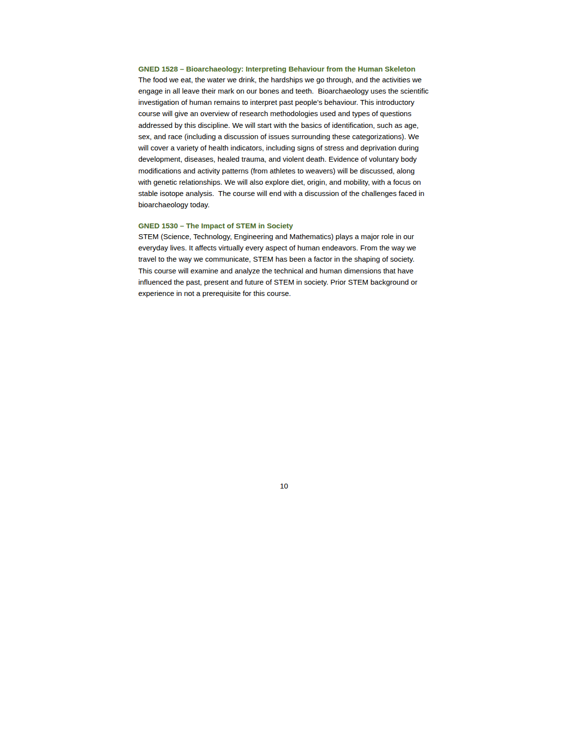GNED 1528 – Bioarchaeology: Interpreting Behaviour from the Human Skeleton
The food we eat, the water we drink, the hardships we go through, and the activities we engage in all leave their mark on our bones and teeth. Bioarchaeology uses the scientific investigation of human remains to interpret past people’s behaviour. This introductory course will give an overview of research methodologies used and types of questions addressed by this discipline. We will start with the basics of identification, such as age, sex, and race (including a discussion of issues surrounding these categorizations). We will cover a variety of health indicators, including signs of stress and deprivation during development, diseases, healed trauma, and violent death. Evidence of voluntary body modifications and activity patterns (from athletes to weavers) will be discussed, along with genetic relationships. We will also explore diet, origin, and mobility, with a focus on stable isotope analysis. The course will end with a discussion of the challenges faced in bioarchaeology today.
GNED 1530 – The Impact of STEM in Society
STEM (Science, Technology, Engineering and Mathematics) plays a major role in our everyday lives. It affects virtually every aspect of human endeavors. From the way we travel to the way we communicate, STEM has been a factor in the shaping of society. This course will examine and analyze the technical and human dimensions that have influenced the past, present and future of STEM in society. Prior STEM background or experience in not a prerequisite for this course.
10